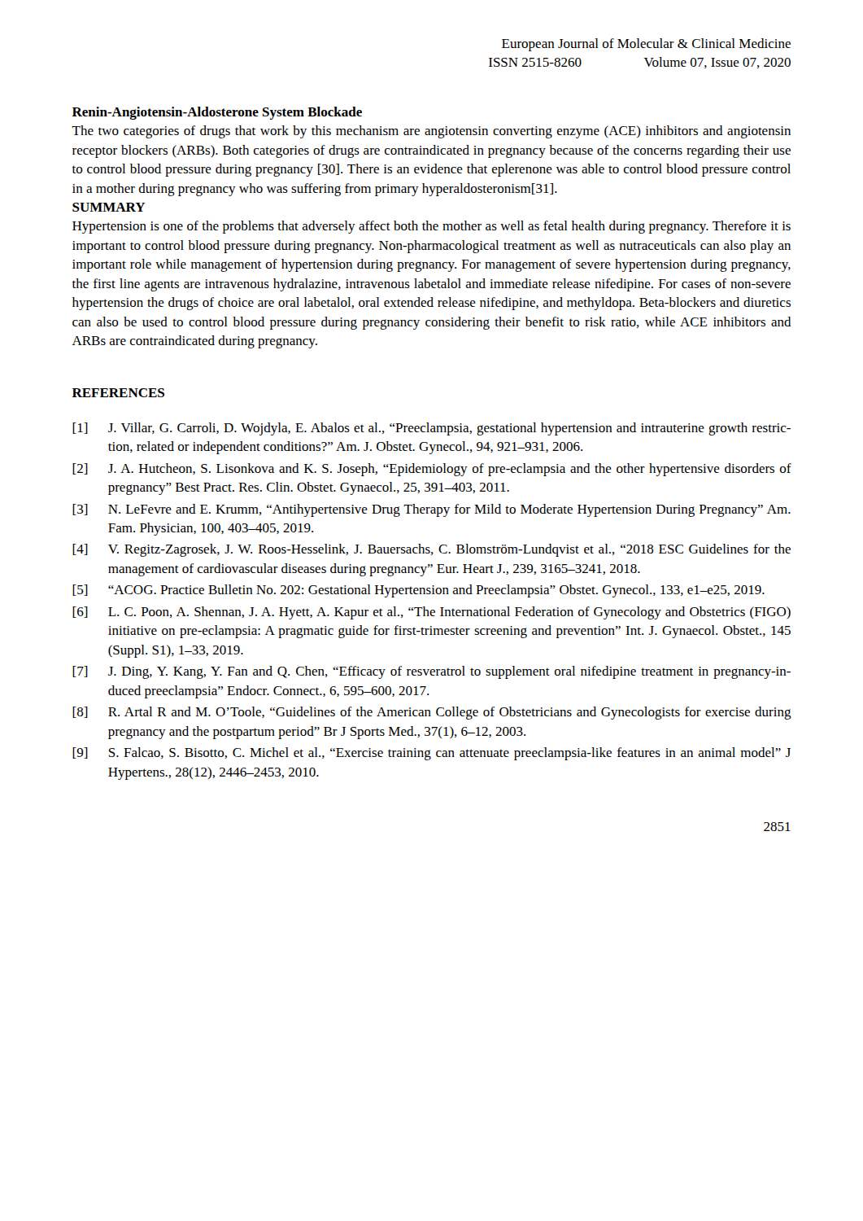European Journal of Molecular & Clinical Medicine ISSN 2515-8260 Volume 07, Issue 07, 2020
Renin-Angiotensin-Aldosterone System Blockade
The two categories of drugs that work by this mechanism are angiotensin converting enzyme (ACE) inhibitors and angiotensin receptor blockers (ARBs). Both categories of drugs are contraindicated in pregnancy because of the concerns regarding their use to control blood pressure during pregnancy [30]. There is an evidence that eplerenone was able to control blood pressure control in a mother during pregnancy who was suffering from primary hyperaldosteronism[31].
SUMMARY
Hypertension is one of the problems that adversely affect both the mother as well as fetal health during pregnancy. Therefore it is important to control blood pressure during pregnancy. Non-pharmacological treatment as well as nutraceuticals can also play an important role while management of hypertension during pregnancy. For management of severe hypertension during pregnancy, the first line agents are intravenous hydralazine, intravenous labetalol and immediate release nifedipine. For cases of non-severe hypertension the drugs of choice are oral labetalol, oral extended release nifedipine, and methyldopa. Beta-blockers and diuretics can also be used to control blood pressure during pregnancy considering their benefit to risk ratio, while ACE inhibitors and ARBs are contraindicated during pregnancy.
REFERENCES
J. Villar, G. Carroli, D. Wojdyla, E. Abalos et al., “Preeclampsia, gestational hypertension and intrauterine growth restriction, related or independent conditions?” Am. J. Obstet. Gynecol., 94, 921–931, 2006.
J. A. Hutcheon, S. Lisonkova and K. S. Joseph, “Epidemiology of pre-eclampsia and the other hypertensive disorders of pregnancy” Best Pract. Res. Clin. Obstet. Gynaecol., 25, 391–403, 2011.
N. LeFevre and E. Krumm, “Antihypertensive Drug Therapy for Mild to Moderate Hypertension During Pregnancy” Am. Fam. Physician, 100, 403–405, 2019.
V. Regitz-Zagrosek, J. W. Roos-Hesselink, J. Bauersachs, C. Blomström-Lundqvist et al., “2018 ESC Guidelines for the management of cardiovascular diseases during pregnancy” Eur. Heart J., 239, 3165–3241, 2018.
“ACOG. Practice Bulletin No. 202: Gestational Hypertension and Preeclampsia” Obstet. Gynecol., 133, e1–e25, 2019.
L. C. Poon, A. Shennan, J. A. Hyett, A. Kapur et al., “The International Federation of Gynecology and Obstetrics (FIGO) initiative on pre-eclampsia: A pragmatic guide for first-trimester screening and prevention” Int. J. Gynaecol. Obstet., 145 (Suppl. S1), 1–33, 2019.
J. Ding, Y. Kang, Y. Fan and Q. Chen, “Efficacy of resveratrol to supplement oral nifedipine treatment in pregnancy-induced preeclampsia” Endocr. Connect., 6, 595–600, 2017.
R. Artal R and M. O’Toole, “Guidelines of the American College of Obstetricians and Gynecologists for exercise during pregnancy and the postpartum period” Br J Sports Med., 37(1), 6–12, 2003.
S. Falcao, S. Bisotto, C. Michel et al., “Exercise training can attenuate preeclampsia-like features in an animal model” J Hypertens., 28(12), 2446–2453, 2010.
2851